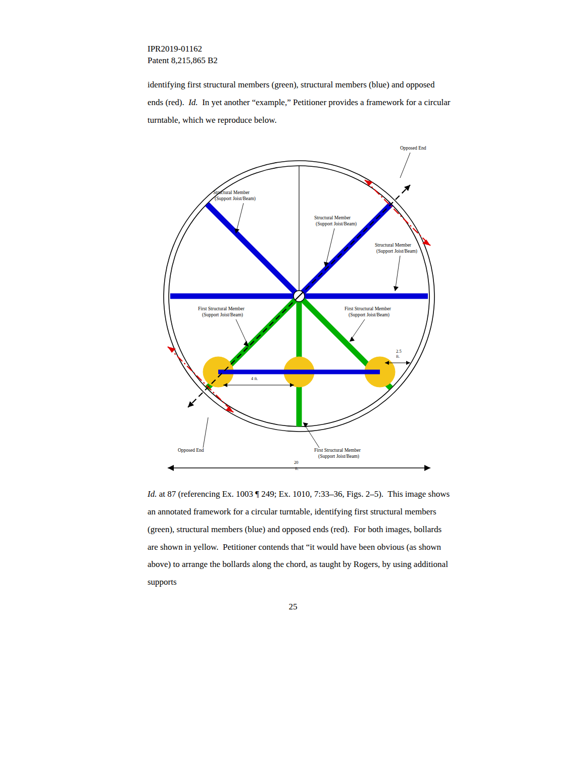IPR2019-01162
Patent 8,215,865 B2
identifying first structural members (green), structural members (blue) and opposed ends (red). Id. In yet another “example,” Petitioner provides a framework for a circular turntable, which we reproduce below.
Opposed End Structural Member (Support Joist/Beam) Structural Member (Support Joist/Beam) Structural Member (Support Joist/Beam) First Structural Member (Support Joist/Beam) First Structural Member (Support Joist/Beam) First Structural Member (Support Joist/Beam) Opposed End 2.5 ft. 4 ft. 20 ft.
Id. at 87 (referencing Ex. 1003 ¶ 249; Ex. 1010, 7:33–36, Figs. 2–5). This image shows an annotated framework for a circular turntable, identifying first structural members (green), structural members (blue) and opposed ends (red). For both images, bollards are shown in yellow. Petitioner contends that “it would have been obvious (as shown above) to arrange the bollards along the chord, as taught by Rogers, by using additional supports
25